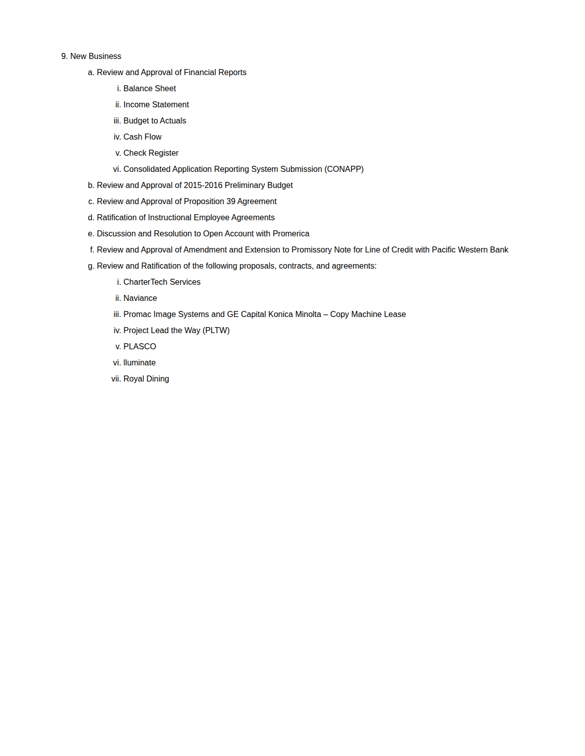New Business
Review and Approval of Financial Reports
Balance Sheet
Income Statement
Budget to Actuals
Cash Flow
Check Register
Consolidated Application Reporting System Submission (CONAPP)
Review and Approval of 2015-2016 Preliminary Budget
Review and Approval of Proposition 39 Agreement
Ratification of Instructional Employee Agreements
Discussion and Resolution to Open Account with Promerica
Review and Approval of Amendment and Extension to Promissory Note for Line of Credit with Pacific Western Bank
Review and Ratification of the following proposals, contracts, and agreements:
CharterTech Services
Naviance
Promac Image Systems and GE Capital Konica Minolta – Copy Machine Lease
Project Lead the Way (PLTW)
PLASCO
lluminate
Royal Dining